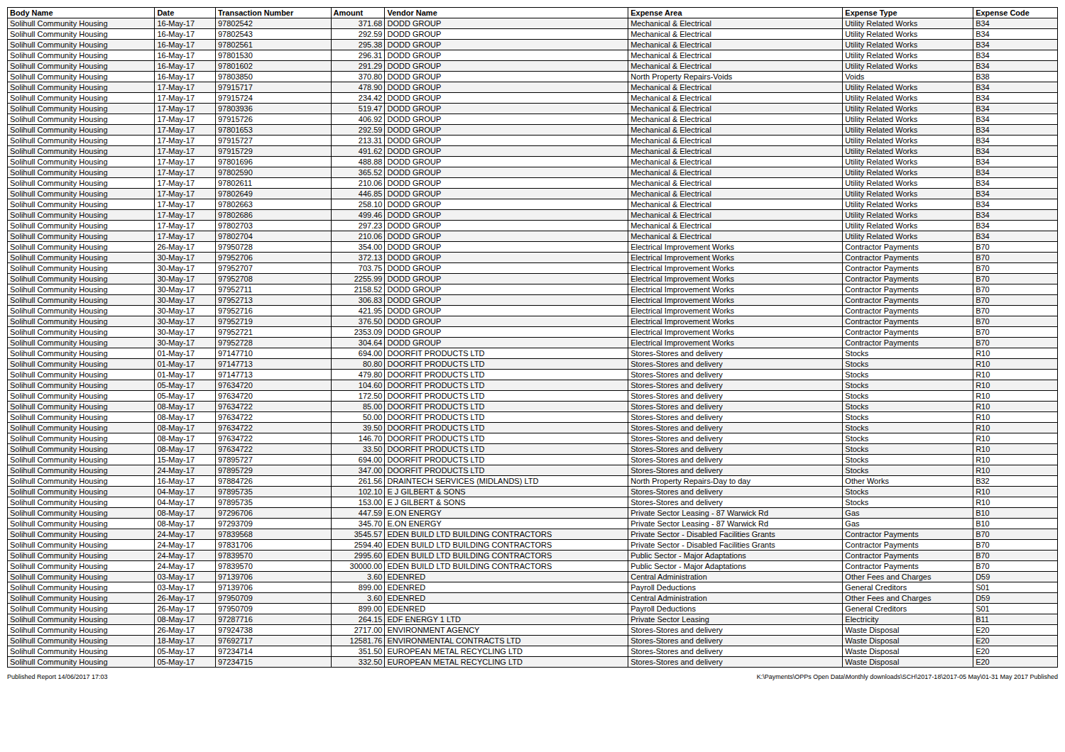| Body Name | Date | Transaction Number | Amount | Vendor Name | Expense Area | Expense Type | Expense Code |
| --- | --- | --- | --- | --- | --- | --- | --- |
| Solihull Community Housing | 16-May-17 | 97802542 | 371.68 | DODD GROUP | Mechanical & Electrical | Utility Related Works | B34 |
| Solihull Community Housing | 16-May-17 | 97802543 | 292.59 | DODD GROUP | Mechanical & Electrical | Utility Related Works | B34 |
| Solihull Community Housing | 16-May-17 | 97802561 | 295.38 | DODD GROUP | Mechanical & Electrical | Utility Related Works | B34 |
| Solihull Community Housing | 16-May-17 | 97801530 | 296.31 | DODD GROUP | Mechanical & Electrical | Utility Related Works | B34 |
| Solihull Community Housing | 16-May-17 | 97801602 | 291.29 | DODD GROUP | Mechanical & Electrical | Utility Related Works | B34 |
| Solihull Community Housing | 16-May-17 | 97803850 | 370.80 | DODD GROUP | North Property Repairs-Voids | Voids | B38 |
| Solihull Community Housing | 17-May-17 | 97915717 | 478.90 | DODD GROUP | Mechanical & Electrical | Utility Related Works | B34 |
| Solihull Community Housing | 17-May-17 | 97915724 | 234.42 | DODD GROUP | Mechanical & Electrical | Utility Related Works | B34 |
| Solihull Community Housing | 17-May-17 | 97803936 | 519.47 | DODD GROUP | Mechanical & Electrical | Utility Related Works | B34 |
| Solihull Community Housing | 17-May-17 | 97915726 | 406.92 | DODD GROUP | Mechanical & Electrical | Utility Related Works | B34 |
| Solihull Community Housing | 17-May-17 | 97801653 | 292.59 | DODD GROUP | Mechanical & Electrical | Utility Related Works | B34 |
| Solihull Community Housing | 17-May-17 | 97915727 | 213.31 | DODD GROUP | Mechanical & Electrical | Utility Related Works | B34 |
| Solihull Community Housing | 17-May-17 | 97915729 | 491.62 | DODD GROUP | Mechanical & Electrical | Utility Related Works | B34 |
| Solihull Community Housing | 17-May-17 | 97801696 | 488.88 | DODD GROUP | Mechanical & Electrical | Utility Related Works | B34 |
| Solihull Community Housing | 17-May-17 | 97802590 | 365.52 | DODD GROUP | Mechanical & Electrical | Utility Related Works | B34 |
| Solihull Community Housing | 17-May-17 | 97802611 | 210.06 | DODD GROUP | Mechanical & Electrical | Utility Related Works | B34 |
| Solihull Community Housing | 17-May-17 | 97802649 | 446.85 | DODD GROUP | Mechanical & Electrical | Utility Related Works | B34 |
| Solihull Community Housing | 17-May-17 | 97802663 | 258.10 | DODD GROUP | Mechanical & Electrical | Utility Related Works | B34 |
| Solihull Community Housing | 17-May-17 | 97802686 | 499.46 | DODD GROUP | Mechanical & Electrical | Utility Related Works | B34 |
| Solihull Community Housing | 17-May-17 | 97802703 | 297.23 | DODD GROUP | Mechanical & Electrical | Utility Related Works | B34 |
| Solihull Community Housing | 17-May-17 | 97802704 | 210.06 | DODD GROUP | Mechanical & Electrical | Utility Related Works | B34 |
| Solihull Community Housing | 26-May-17 | 97950728 | 354.00 | DODD GROUP | Electrical Improvement Works | Contractor Payments | B70 |
| Solihull Community Housing | 30-May-17 | 97952706 | 372.13 | DODD GROUP | Electrical Improvement Works | Contractor Payments | B70 |
| Solihull Community Housing | 30-May-17 | 97952707 | 703.75 | DODD GROUP | Electrical Improvement Works | Contractor Payments | B70 |
| Solihull Community Housing | 30-May-17 | 97952708 | 2255.99 | DODD GROUP | Electrical Improvement Works | Contractor Payments | B70 |
| Solihull Community Housing | 30-May-17 | 97952711 | 2158.52 | DODD GROUP | Electrical Improvement Works | Contractor Payments | B70 |
| Solihull Community Housing | 30-May-17 | 97952713 | 306.83 | DODD GROUP | Electrical Improvement Works | Contractor Payments | B70 |
| Solihull Community Housing | 30-May-17 | 97952716 | 421.95 | DODD GROUP | Electrical Improvement Works | Contractor Payments | B70 |
| Solihull Community Housing | 30-May-17 | 97952719 | 376.50 | DODD GROUP | Electrical Improvement Works | Contractor Payments | B70 |
| Solihull Community Housing | 30-May-17 | 97952721 | 2353.09 | DODD GROUP | Electrical Improvement Works | Contractor Payments | B70 |
| Solihull Community Housing | 30-May-17 | 97952728 | 304.64 | DODD GROUP | Electrical Improvement Works | Contractor Payments | B70 |
| Solihull Community Housing | 01-May-17 | 97147710 | 694.00 | DOORFIT PRODUCTS LTD | Stores-Stores and delivery | Stocks | R10 |
| Solihull Community Housing | 01-May-17 | 97147713 | 80.80 | DOORFIT PRODUCTS LTD | Stores-Stores and delivery | Stocks | R10 |
| Solihull Community Housing | 01-May-17 | 97147713 | 479.80 | DOORFIT PRODUCTS LTD | Stores-Stores and delivery | Stocks | R10 |
| Solihull Community Housing | 05-May-17 | 97634720 | 104.60 | DOORFIT PRODUCTS LTD | Stores-Stores and delivery | Stocks | R10 |
| Solihull Community Housing | 05-May-17 | 97634720 | 172.50 | DOORFIT PRODUCTS LTD | Stores-Stores and delivery | Stocks | R10 |
| Solihull Community Housing | 08-May-17 | 97634722 | 85.00 | DOORFIT PRODUCTS LTD | Stores-Stores and delivery | Stocks | R10 |
| Solihull Community Housing | 08-May-17 | 97634722 | 50.00 | DOORFIT PRODUCTS LTD | Stores-Stores and delivery | Stocks | R10 |
| Solihull Community Housing | 08-May-17 | 97634722 | 39.50 | DOORFIT PRODUCTS LTD | Stores-Stores and delivery | Stocks | R10 |
| Solihull Community Housing | 08-May-17 | 97634722 | 146.70 | DOORFIT PRODUCTS LTD | Stores-Stores and delivery | Stocks | R10 |
| Solihull Community Housing | 08-May-17 | 97634722 | 33.50 | DOORFIT PRODUCTS LTD | Stores-Stores and delivery | Stocks | R10 |
| Solihull Community Housing | 15-May-17 | 97895727 | 694.00 | DOORFIT PRODUCTS LTD | Stores-Stores and delivery | Stocks | R10 |
| Solihull Community Housing | 24-May-17 | 97895729 | 347.00 | DOORFIT PRODUCTS LTD | Stores-Stores and delivery | Stocks | R10 |
| Solihull Community Housing | 16-May-17 | 97884726 | 261.56 | DRAINTECH SERVICES (MIDLANDS) LTD | North Property Repairs-Day to day | Other Works | B32 |
| Solihull Community Housing | 04-May-17 | 97895735 | 102.10 | E J GILBERT & SONS | Stores-Stores and delivery | Stocks | R10 |
| Solihull Community Housing | 04-May-17 | 97895735 | 153.00 | E J GILBERT & SONS | Stores-Stores and delivery | Stocks | R10 |
| Solihull Community Housing | 08-May-17 | 97296706 | 447.59 | E.ON ENERGY | Private Sector Leasing - 87 Warwick Rd | Gas | B10 |
| Solihull Community Housing | 08-May-17 | 97293709 | 345.70 | E.ON ENERGY | Private Sector Leasing - 87 Warwick Rd | Gas | B10 |
| Solihull Community Housing | 24-May-17 | 97839568 | 3545.57 | EDEN BUILD LTD BUILDING CONTRACTORS | Private Sector - Disabled Facilities Grants | Contractor Payments | B70 |
| Solihull Community Housing | 24-May-17 | 97831706 | 2594.40 | EDEN BUILD LTD BUILDING CONTRACTORS | Private Sector - Disabled Facilities Grants | Contractor Payments | B70 |
| Solihull Community Housing | 24-May-17 | 97839570 | 2995.60 | EDEN BUILD LTD BUILDING CONTRACTORS | Public Sector - Major Adaptations | Contractor Payments | B70 |
| Solihull Community Housing | 24-May-17 | 97839570 | 30000.00 | EDEN BUILD LTD BUILDING CONTRACTORS | Public Sector - Major Adaptations | Contractor Payments | B70 |
| Solihull Community Housing | 03-May-17 | 97139706 | 3.60 | EDENRED | Central Administration | Other Fees and Charges | D59 |
| Solihull Community Housing | 03-May-17 | 97139706 | 899.00 | EDENRED | Payroll Deductions | General Creditors | S01 |
| Solihull Community Housing | 26-May-17 | 97950709 | 3.60 | EDENRED | Central Administration | Other Fees and Charges | D59 |
| Solihull Community Housing | 26-May-17 | 97950709 | 899.00 | EDENRED | Payroll Deductions | General Creditors | S01 |
| Solihull Community Housing | 08-May-17 | 97287716 | 264.15 | EDF ENERGY 1 LTD | Private Sector Leasing | Electricity | B11 |
| Solihull Community Housing | 26-May-17 | 97924738 | 2717.00 | ENVIRONMENT AGENCY | Stores-Stores and delivery | Waste Disposal | E20 |
| Solihull Community Housing | 18-May-17 | 97692717 | 12581.76 | ENVIRONMENTAL CONTRACTS LTD | Stores-Stores and delivery | Waste Disposal | E20 |
| Solihull Community Housing | 05-May-17 | 97234714 | 351.50 | EUROPEAN METAL RECYCLING LTD | Stores-Stores and delivery | Waste Disposal | E20 |
| Solihull Community Housing | 05-May-17 | 97234715 | 332.50 | EUROPEAN METAL RECYCLING LTD | Stores-Stores and delivery | Waste Disposal | E20 |
Published Report 14/06/2017 17:03 K:\Payments\OPPs Open Data\Monthly downloads\SCH\2017-18\2017-05 May\01-31 May 2017 Published